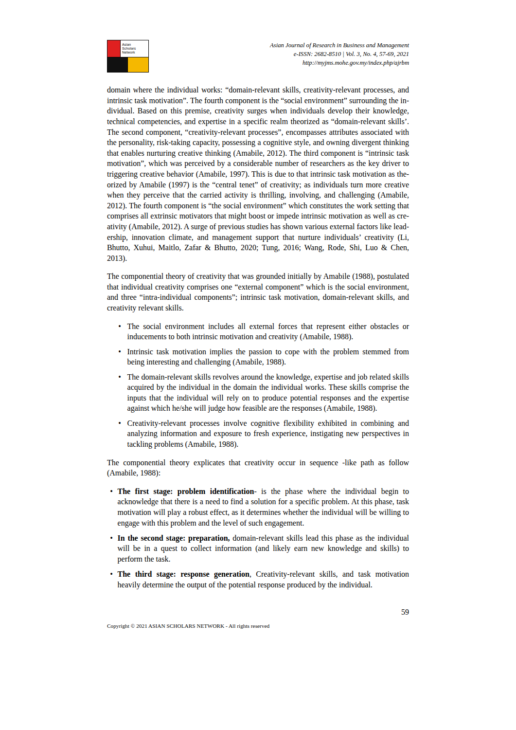Asian
Scholars
Network
Asian Journal of Research in Business and Management
e-ISSN: 2682-8510 | Vol. 3, No. 4, 57-69, 2021
http://myjms.mohe.gov.my/index.php/ajrbm
domain where the individual works: “domain-relevant skills, creativity-relevant processes, and intrinsic task motivation”. The fourth component is the “social environment” surrounding the individual. Based on this premise, creativity surges when individuals develop their knowledge, technical competencies, and expertise in a specific realm theorized as “domain-relevant skills’. The second component, “creativity-relevant processes”, encompasses attributes associated with the personality, risk-taking capacity, possessing a cognitive style, and owning divergent thinking that enables nurturing creative thinking (Amabile, 2012). The third component is “intrinsic task motivation”, which was perceived by a considerable number of researchers as the key driver to triggering creative behavior (Amabile, 1997). This is due to that intrinsic task motivation as theorized by Amabile (1997) is the “central tenet” of creativity; as individuals turn more creative when they perceive that the carried activity is thrilling, involving, and challenging (Amabile, 2012). The fourth component is “the social environment” which constitutes the work setting that comprises all extrinsic motivators that might boost or impede intrinsic motivation as well as creativity (Amabile, 2012). A surge of previous studies has shown various external factors like leadership, innovation climate, and management support that nurture individuals’ creativity (Li, Bhutto, Xuhui, Maitlo, Zafar & Bhutto, 2020; Tung, 2016; Wang, Rode, Shi, Luo & Chen, 2013).
The componential theory of creativity that was grounded initially by Amabile (1988), postulated that individual creativity comprises one “external component” which is the social environment, and three “intra-individual components”; intrinsic task motivation, domain-relevant skills, and creativity relevant skills.
The social environment includes all external forces that represent either obstacles or inducements to both intrinsic motivation and creativity (Amabile, 1988).
Intrinsic task motivation implies the passion to cope with the problem stemmed from being interesting and challenging (Amabile, 1988).
The domain-relevant skills revolves around the knowledge, expertise and job related skills acquired by the individual in the domain the individual works. These skills comprise the inputs that the individual will rely on to produce potential responses and the expertise against which he/she will judge how feasible are the responses (Amabile, 1988).
Creativity-relevant processes involve cognitive flexibility exhibited in combining and analyzing information and exposure to fresh experience, instigating new perspectives in tackling problems (Amabile, 1988).
The componential theory explicates that creativity occur in sequence -like path as follow (Amabile, 1988):
The first stage: problem identification- is the phase where the individual begin to acknowledge that there is a need to find a solution for a specific problem. At this phase, task motivation will play a robust effect, as it determines whether the individual will be willing to engage with this problem and the level of such engagement.
In the second stage: preparation, domain-relevant skills lead this phase as the individual will be in a quest to collect information (and likely earn new knowledge and skills) to perform the task.
The third stage: response generation, Creativity-relevant skills, and task motivation heavily determine the output of the potential response produced by the individual.
Copyright © 2021 ASIAN SCHOLARS NETWORK - All rights reserved
59